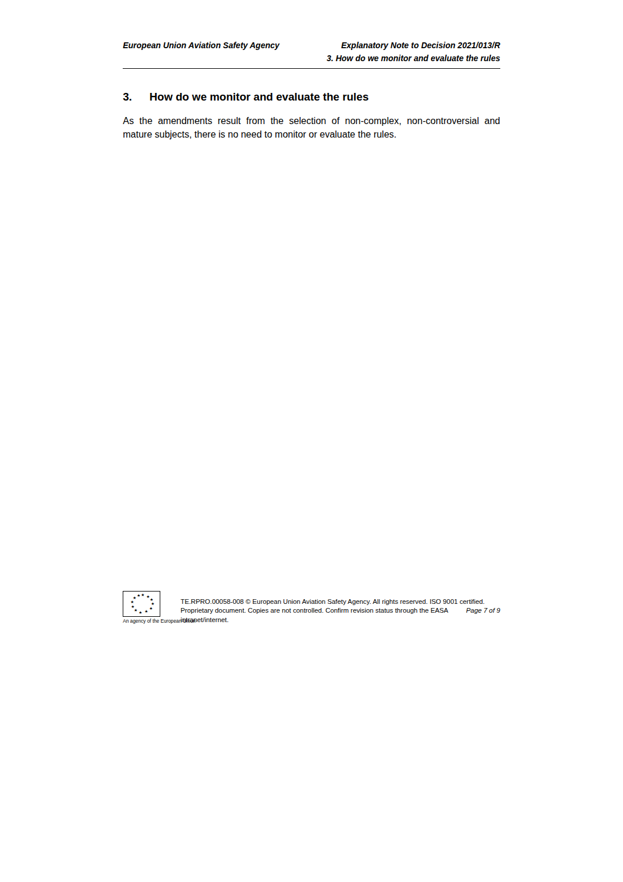European Union Aviation Safety Agency
Explanatory Note to Decision 2021/013/R
3. How do we monitor and evaluate the rules
3. How do we monitor and evaluate the rules
As the amendments result from the selection of non-complex, non-controversial and mature subjects, there is no need to monitor or evaluate the rules.
★ ★ ★ ★ ★ ★ ★ ★ ★ ★ ★ ★
An agency of the European Union
TE.RPRO.00058-008 © European Union Aviation Safety Agency. All rights reserved. ISO 9001 certified. Proprietary document. Copies are not controlled. Confirm revision status through the EASA intranet/internet. Page 7 of 9